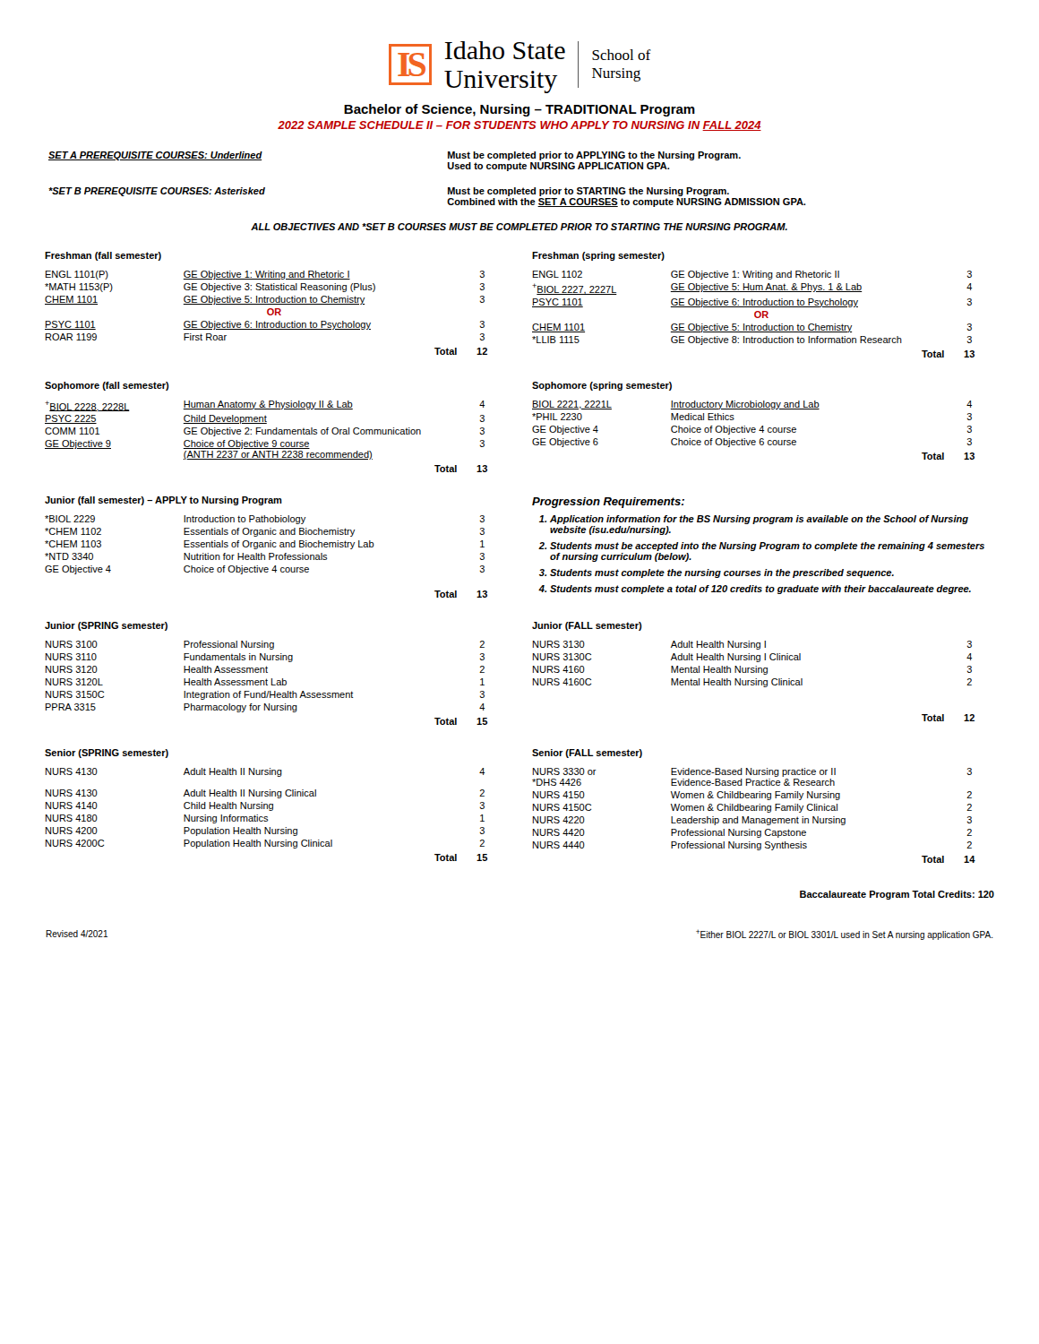IS Idaho State
University School of
Nursing
Bachelor of Science, Nursing – TRADITIONAL Program
2022 SAMPLE SCHEDULE II – FOR STUDENTS WHO APPLY TO NURSING IN FALL 2024
| SET A PREREQUISITE COURSES: Underlined | Must be completed prior to APPLYING to the Nursing Program. Used to compute NURSING APPLICATION GPA. |
| *SET B PREREQUISITE COURSES: Asterisked | Must be completed prior to STARTING the Nursing Program. Combined with the SET A COURSES to compute NURSING ADMISSION GPA. |
ALL OBJECTIVES AND *SET B COURSES MUST BE COMPLETED PRIOR TO STARTING THE NURSING PROGRAM.
| Freshman (fall semester) / ENGL 1101(P) / GE Objective 1: Writing and Rhetoric I / 3 / / *MATH 1153(P) / GE Objective 3: Statistical Reasoning (Plus) / 3 / / CHEM 1101 / GE Objective 5: Introduction to Chemistry / 3 / / OR / / PSYC 1101 / GE Objective 6: Introduction to Psychology / 3 / / ROAR 1199 / First Roar / 3 / / / Total / 12 / | Freshman (spring semester) / ENGL 1102 / GE Objective 1: Writing and Rhetoric II / 3 / / + BIOL 2227, 2227L / GE Objective 5: Hum Anat. & Phys. 1 & Lab / 4 / / PSYC 1101 / GE Objective 6: Introduction to Psychology / 3 / / OR / / CHEM 1101 / GE Objective 5: Introduction to Chemistry / 3 / / *LLIB 1115 / GE Objective 8: Introduction to Information Research / 3 / / / Total / 13 / |
| Sophomore (fall semester) / + BIOL 2228, 2228L / Human Anatomy & Physiology II & Lab / 4 / / PSYC 2225 / Child Development / 3 / / COMM 1101 / GE Objective 2: Fundamentals of Oral Communication / 3 / / GE Objective 9 / Choice of Objective 9 course (ANTH 2237 or ANTH 2238 recommended) / 3 / / / Total / 13 / | Sophomore (spring semester) / BIOL 2221, 2221L / Introductory Microbiology and Lab / 4 / / *PHIL 2230 / Medical Ethics / 3 / / GE Objective 4 / Choice of Objective 4 course / 3 / / GE Objective 6 / Choice of Objective 6 course / 3 / / / Total / 13 / |
| Junior (fall semester) – APPLY to Nursing Program / *BIOL 2229 / Introduction to Pathobiology / 3 / / *CHEM 1102 / Essentials of Organic and Biochemistry / 3 / / *CHEM 1103 / Essentials of Organic and Biochemistry Lab / 1 / / *NTD 3340 / Nutrition for Health Professionals / 3 / / GE Objective 4 / Choice of Objective 4 course / 3 / / / Total / 13 / | Progression Requirements: Application information for the BS Nursing program is available on the School of Nursing website (isu.edu/nursing). Students must be accepted into the Nursing Program to complete the remaining 4 semesters of nursing curriculum (below). Students must complete the nursing courses in the prescribed sequence. Students must complete a total of 120 credits to graduate with their baccalaureate degree. |
| Junior (SPRING semester) / NURS 3100 / Professional Nursing / 2 / / NURS 3110 / Fundamentals in Nursing / 3 / / NURS 3120 / Health Assessment / 2 / / NURS 3120L / Health Assessment Lab / 1 / / NURS 3150C / Integration of Fund/Health Assessment / 3 / / PPRA 3315 / Pharmacology for Nursing / 4 / / / Total / 15 / | Junior (FALL semester) / NURS 3130 / Adult Health Nursing I / 3 / / NURS 3130C / Adult Health Nursing I Clinical / 4 / / NURS 4160 / Mental Health Nursing / 3 / / NURS 4160C / Mental Health Nursing Clinical / 2 / / / Total / 12 / |
| Senior (SPRING semester) / NURS 4130 / Adult Health II Nursing / 4 / / NURS 4130 / Adult Health II Nursing Clinical / 2 / / NURS 4140 / Child Health Nursing / 3 / / NURS 4180 / Nursing Informatics / 1 / / NURS 4200 / Population Health Nursing / 3 / / NURS 4200C / Population Health Nursing Clinical / 2 / / / Total / 15 / | Senior (FALL semester) / NURS 3330 or *DHS 4426 / Evidence-Based Nursing practice or II Evidence-Based Practice & Research / 3 / / NURS 4150 / Women & Childbearing Family Nursing / 2 / / NURS 4150C / Women & Childbearing Family Clinical / 2 / / NURS 4220 / Leadership and Management in Nursing / 3 / / NURS 4420 / Professional Nursing Capstone / 2 / / NURS 4440 / Professional Nursing Synthesis / 2 / / / Total / 14 / |
Baccalaureate Program Total Credits: 120
| Revised 4/2021 | + Either BIOL 2227/L or BIOL 3301/L used in Set A nursing application GPA. |